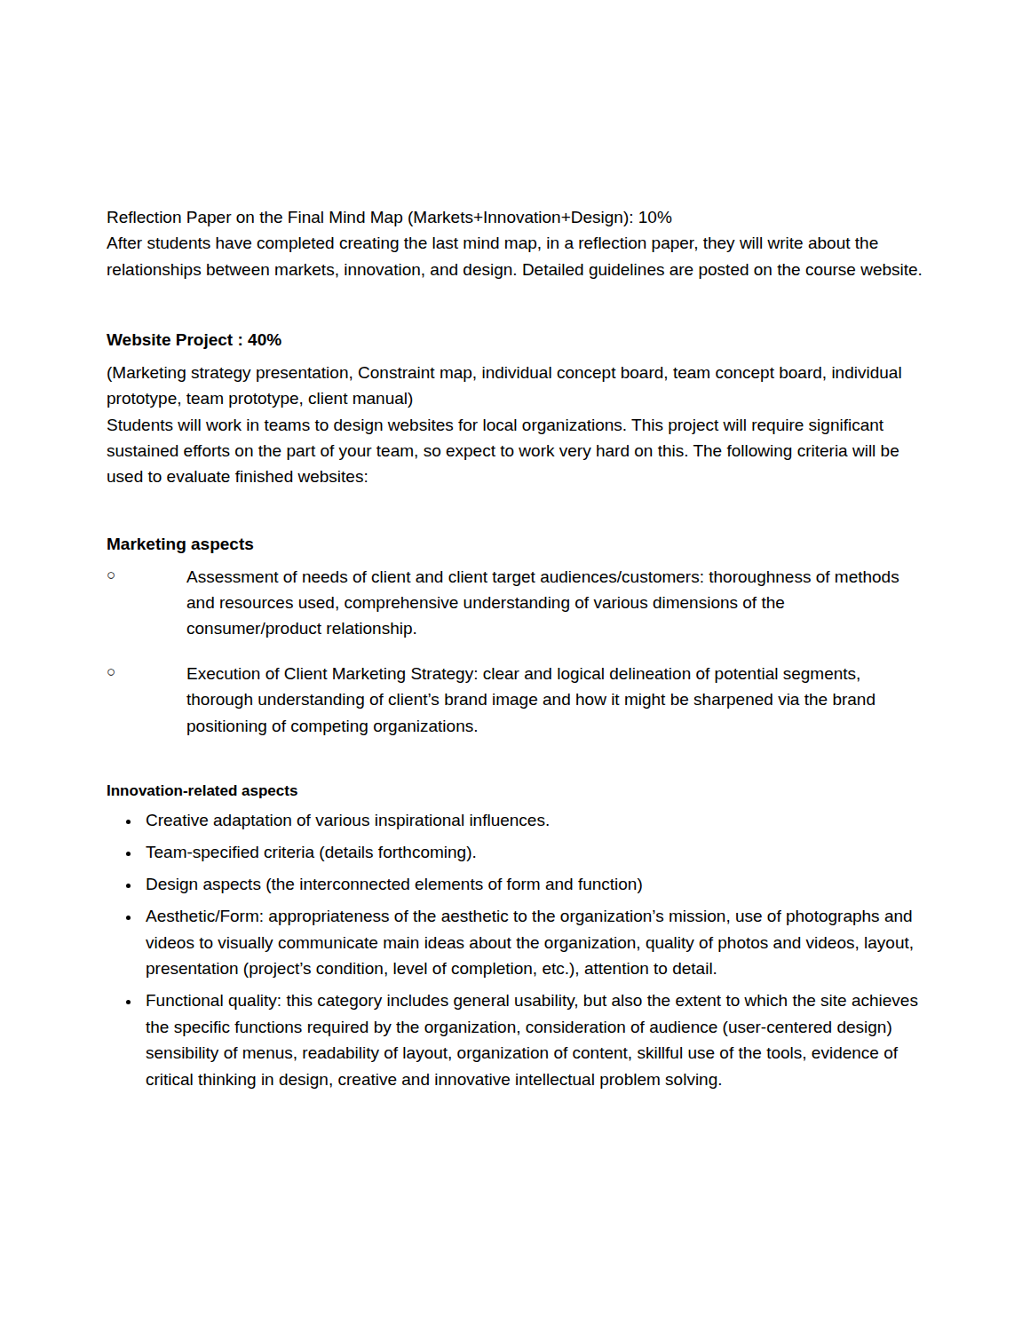Reflection Paper on the Final Mind Map (Markets+Innovation+Design): 10%
After students have completed creating the last mind map, in a reflection paper, they will write about the relationships between markets, innovation, and design. Detailed guidelines are posted on the course website.
Website Project : 40%
(Marketing strategy presentation, Constraint map, individual concept board, team concept board, individual prototype, team prototype, client manual)
Students will work in teams to design websites for local organizations. This project will require significant sustained efforts on the part of your team, so expect to work very hard on this. The following criteria will be used to evaluate finished websites:
Marketing aspects
Assessment of needs of client and client target audiences/customers: thoroughness of methods and resources used, comprehensive understanding of various dimensions of the consumer/product relationship.
Execution of Client Marketing Strategy: clear and logical delineation of potential segments, thorough understanding of client’s brand image and how it might be sharpened via the brand positioning of competing organizations.
Innovation-related aspects
Creative adaptation of various inspirational influences.
Team-specified criteria (details forthcoming).
Design aspects (the interconnected elements of form and function)
Aesthetic/Form: appropriateness of the aesthetic to the organization’s mission, use of photographs and videos to visually communicate main ideas about the organization, quality of photos and videos, layout, presentation (project’s condition, level of completion, etc.), attention to detail.
Functional quality: this category includes general usability, but also the extent to which the site achieves the specific functions required by the organization, consideration of audience (user-centered design) sensibility of menus, readability of layout, organization of content, skillful use of the tools, evidence of critical thinking in design, creative and innovative intellectual problem solving.